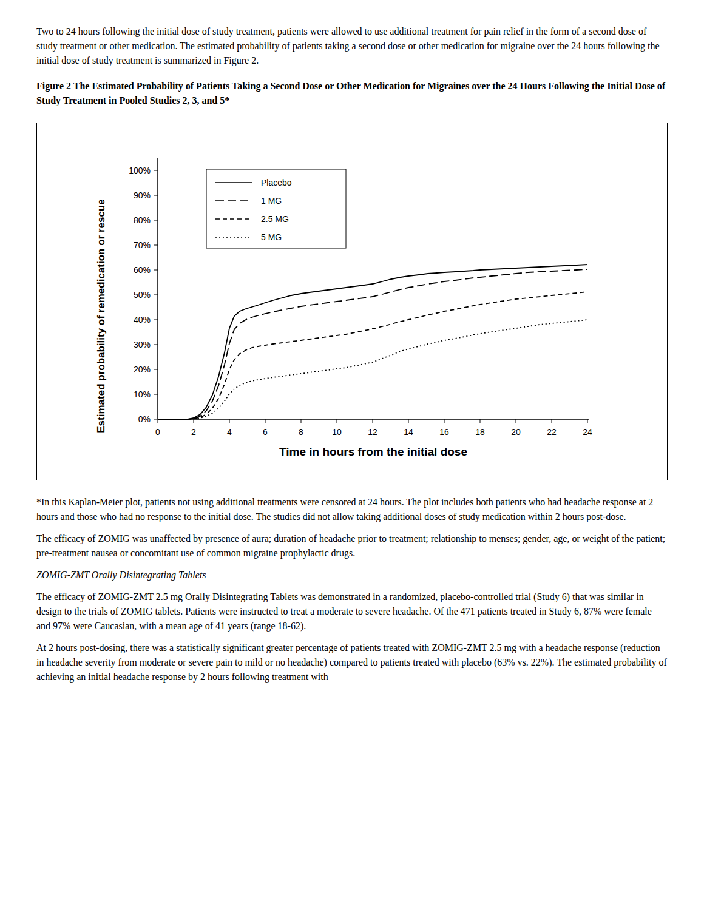Two to 24 hours following the initial dose of study treatment, patients were allowed to use additional treatment for pain relief in the form of a second dose of study treatment or other medication. The estimated probability of patients taking a second dose or other medication for migraine over the 24 hours following the initial dose of study treatment is summarized in Figure 2.
Figure 2 The Estimated Probability of Patients Taking a Second Dose or Other Medication for Migraines over the 24 Hours Following the Initial Dose of Study Treatment in Pooled Studies 2, 3, and 5*
Estimated probability of remedication or rescue vs time in hours from the initial dose Estimated probability of remedication or rescue 100% 90% 80% 70% 60% 50% 40% 30% 20% 10% 0% 0 2 4 6 8 10 12 14 16 18 20 22 24 Placebo 1 MG 2.5 MG 5 MG Time in hours from the initial dose
*In this Kaplan-Meier plot, patients not using additional treatments were censored at 24 hours. The plot includes both patients who had headache response at 2 hours and those who had no response to the initial dose. The studies did not allow taking additional doses of study medication within 2 hours post-dose.
The efficacy of ZOMIG was unaffected by presence of aura; duration of headache prior to treatment; relationship to menses; gender, age, or weight of the patient; pre-treatment nausea or concomitant use of common migraine prophylactic drugs.
ZOMIG-ZMT Orally Disintegrating Tablets
The efficacy of ZOMIG-ZMT 2.5 mg Orally Disintegrating Tablets was demonstrated in a randomized, placebo-controlled trial (Study 6) that was similar in design to the trials of ZOMIG tablets. Patients were instructed to treat a moderate to severe headache. Of the 471 patients treated in Study 6, 87% were female and 97% were Caucasian, with a mean age of 41 years (range 18-62).
At 2 hours post-dosing, there was a statistically significant greater percentage of patients treated with ZOMIG-ZMT 2.5 mg with a headache response (reduction in headache severity from moderate or severe pain to mild or no headache) compared to patients treated with placebo (63% vs. 22%). The estimated probability of achieving an initial headache response by 2 hours following treatment with